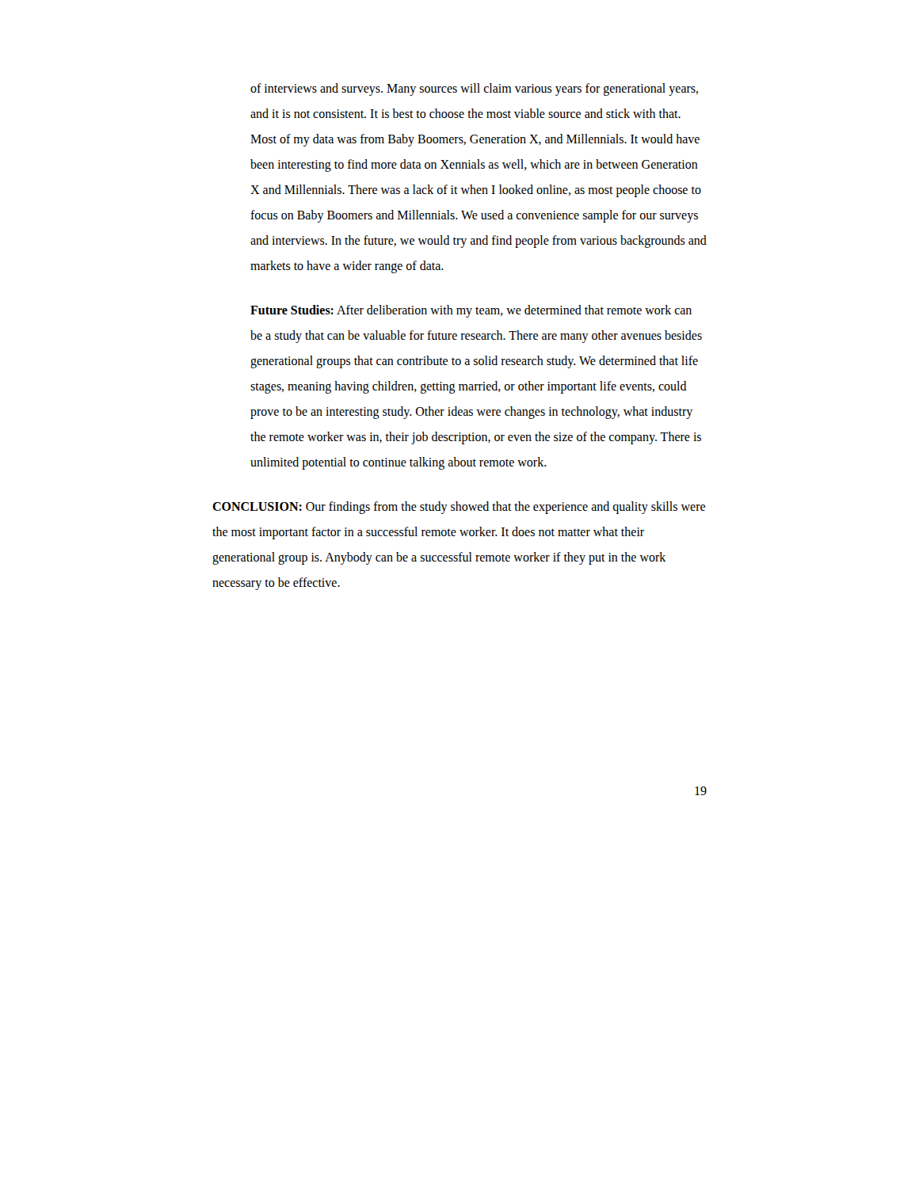of interviews and surveys. Many sources will claim various years for generational years, and it is not consistent. It is best to choose the most viable source and stick with that. Most of my data was from Baby Boomers, Generation X, and Millennials. It would have been interesting to find more data on Xennials as well, which are in between Generation X and Millennials. There was a lack of it when I looked online, as most people choose to focus on Baby Boomers and Millennials. We used a convenience sample for our surveys and interviews. In the future, we would try and find people from various backgrounds and markets to have a wider range of data.
Future Studies: After deliberation with my team, we determined that remote work can be a study that can be valuable for future research. There are many other avenues besides generational groups that can contribute to a solid research study. We determined that life stages, meaning having children, getting married, or other important life events, could prove to be an interesting study. Other ideas were changes in technology, what industry the remote worker was in, their job description, or even the size of the company. There is unlimited potential to continue talking about remote work.
CONCLUSION: Our findings from the study showed that the experience and quality skills were the most important factor in a successful remote worker. It does not matter what their generational group is. Anybody can be a successful remote worker if they put in the work necessary to be effective.
19